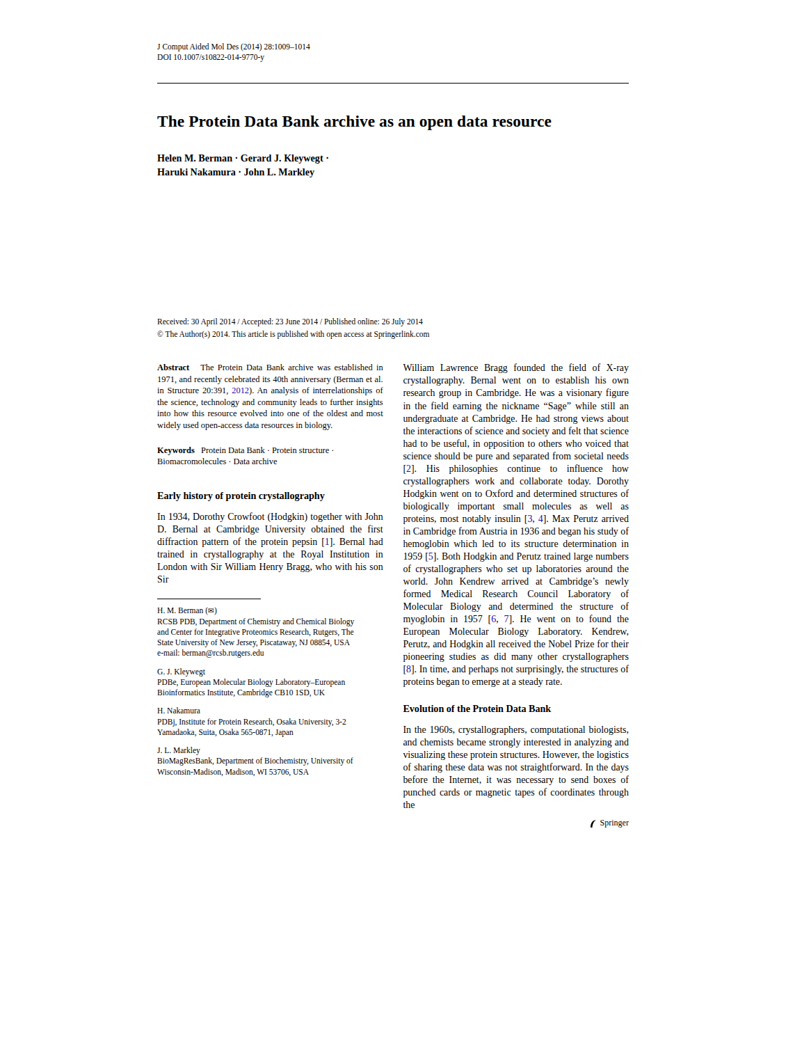J Comput Aided Mol Des (2014) 28:1009–1014 DOI 10.1007/s10822-014-9770-y
The Protein Data Bank archive as an open data resource
Helen M. Berman · Gerard J. Kleywegt · Haruki Nakamura · John L. Markley
Received: 30 April 2014 / Accepted: 23 June 2014 / Published online: 26 July 2014
© The Author(s) 2014. This article is published with open access at Springerlink.com
Abstract The Protein Data Bank archive was established in 1971, and recently celebrated its 40th anniversary (Berman et al. in Structure 20:391, 2012). An analysis of interrelationships of the science, technology and community leads to further insights into how this resource evolved into one of the oldest and most widely used open-access data resources in biology.
Keywords Protein Data Bank · Protein structure · Biomacromolecules · Data archive
Early history of protein crystallography
In 1934, Dorothy Crowfoot (Hodgkin) together with John D. Bernal at Cambridge University obtained the first diffraction pattern of the protein pepsin [1]. Bernal had trained in crystallography at the Royal Institution in London with Sir William Henry Bragg, who with his son Sir
H. M. Berman (✉) RCSB PDB, Department of Chemistry and Chemical Biology and Center for Integrative Proteomics Research, Rutgers, The State University of New Jersey, Piscataway, NJ 08854, USA e-mail: berman@rcsb.rutgers.edu
G. J. Kleywegt PDBe, European Molecular Biology Laboratory–European Bioinformatics Institute, Cambridge CB10 1SD, UK
H. Nakamura PDBj, Institute for Protein Research, Osaka University, 3-2 Yamadaoka, Suita, Osaka 565-0871, Japan
J. L. Markley BioMagResBank, Department of Biochemistry, University of Wisconsin-Madison, Madison, WI 53706, USA
William Lawrence Bragg founded the field of X-ray crystallography. Bernal went on to establish his own research group in Cambridge. He was a visionary figure in the field earning the nickname “Sage” while still an undergraduate at Cambridge. He had strong views about the interactions of science and society and felt that science had to be useful, in opposition to others who voiced that science should be pure and separated from societal needs [2]. His philosophies continue to influence how crystallographers work and collaborate today. Dorothy Hodgkin went on to Oxford and determined structures of biologically important small molecules as well as proteins, most notably insulin [3, 4]. Max Perutz arrived in Cambridge from Austria in 1936 and began his study of hemoglobin which led to its structure determination in 1959 [5]. Both Hodgkin and Perutz trained large numbers of crystallographers who set up laboratories around the world. John Kendrew arrived at Cambridge’s newly formed Medical Research Council Laboratory of Molecular Biology and determined the structure of myoglobin in 1957 [6, 7]. He went on to found the European Molecular Biology Laboratory. Kendrew, Perutz, and Hodgkin all received the Nobel Prize for their pioneering studies as did many other crystallographers [8]. In time, and perhaps not surprisingly, the structures of proteins began to emerge at a steady rate.
Evolution of the Protein Data Bank
In the 1960s, crystallographers, computational biologists, and chemists became strongly interested in analyzing and visualizing these protein structures. However, the logistics of sharing these data was not straightforward. In the days before the Internet, it was necessary to send boxes of punched cards or magnetic tapes of coordinates through the
Springer